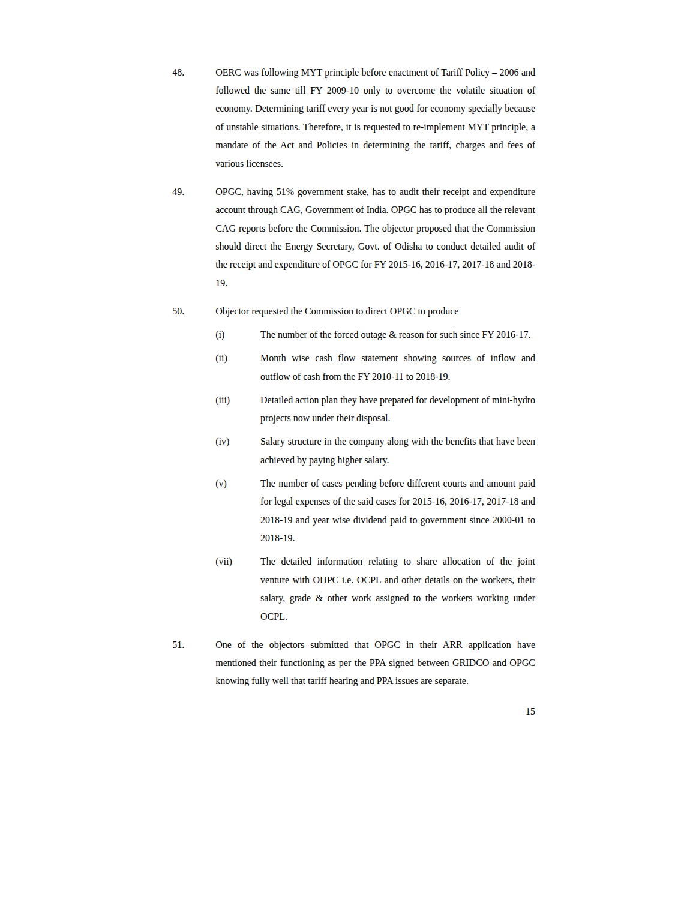48. OERC was following MYT principle before enactment of Tariff Policy – 2006 and followed the same till FY 2009-10 only to overcome the volatile situation of economy. Determining tariff every year is not good for economy specially because of unstable situations. Therefore, it is requested to re-implement MYT principle, a mandate of the Act and Policies in determining the tariff, charges and fees of various licensees.
49. OPGC, having 51% government stake, has to audit their receipt and expenditure account through CAG, Government of India. OPGC has to produce all the relevant CAG reports before the Commission. The objector proposed that the Commission should direct the Energy Secretary, Govt. of Odisha to conduct detailed audit of the receipt and expenditure of OPGC for FY 2015-16, 2016-17, 2017-18 and 2018-19.
50. Objector requested the Commission to direct OPGC to produce
(i) The number of the forced outage & reason for such since FY 2016-17.
(ii) Month wise cash flow statement showing sources of inflow and outflow of cash from the FY 2010-11 to 2018-19.
(iii) Detailed action plan they have prepared for development of mini-hydro projects now under their disposal.
(iv) Salary structure in the company along with the benefits that have been achieved by paying higher salary.
(v) The number of cases pending before different courts and amount paid for legal expenses of the said cases for 2015-16, 2016-17, 2017-18 and 2018-19 and year wise dividend paid to government since 2000-01 to 2018-19.
(vii) The detailed information relating to share allocation of the joint venture with OHPC i.e. OCPL and other details on the workers, their salary, grade & other work assigned to the workers working under OCPL.
51. One of the objectors submitted that OPGC in their ARR application have mentioned their functioning as per the PPA signed between GRIDCO and OPGC knowing fully well that tariff hearing and PPA issues are separate.
15